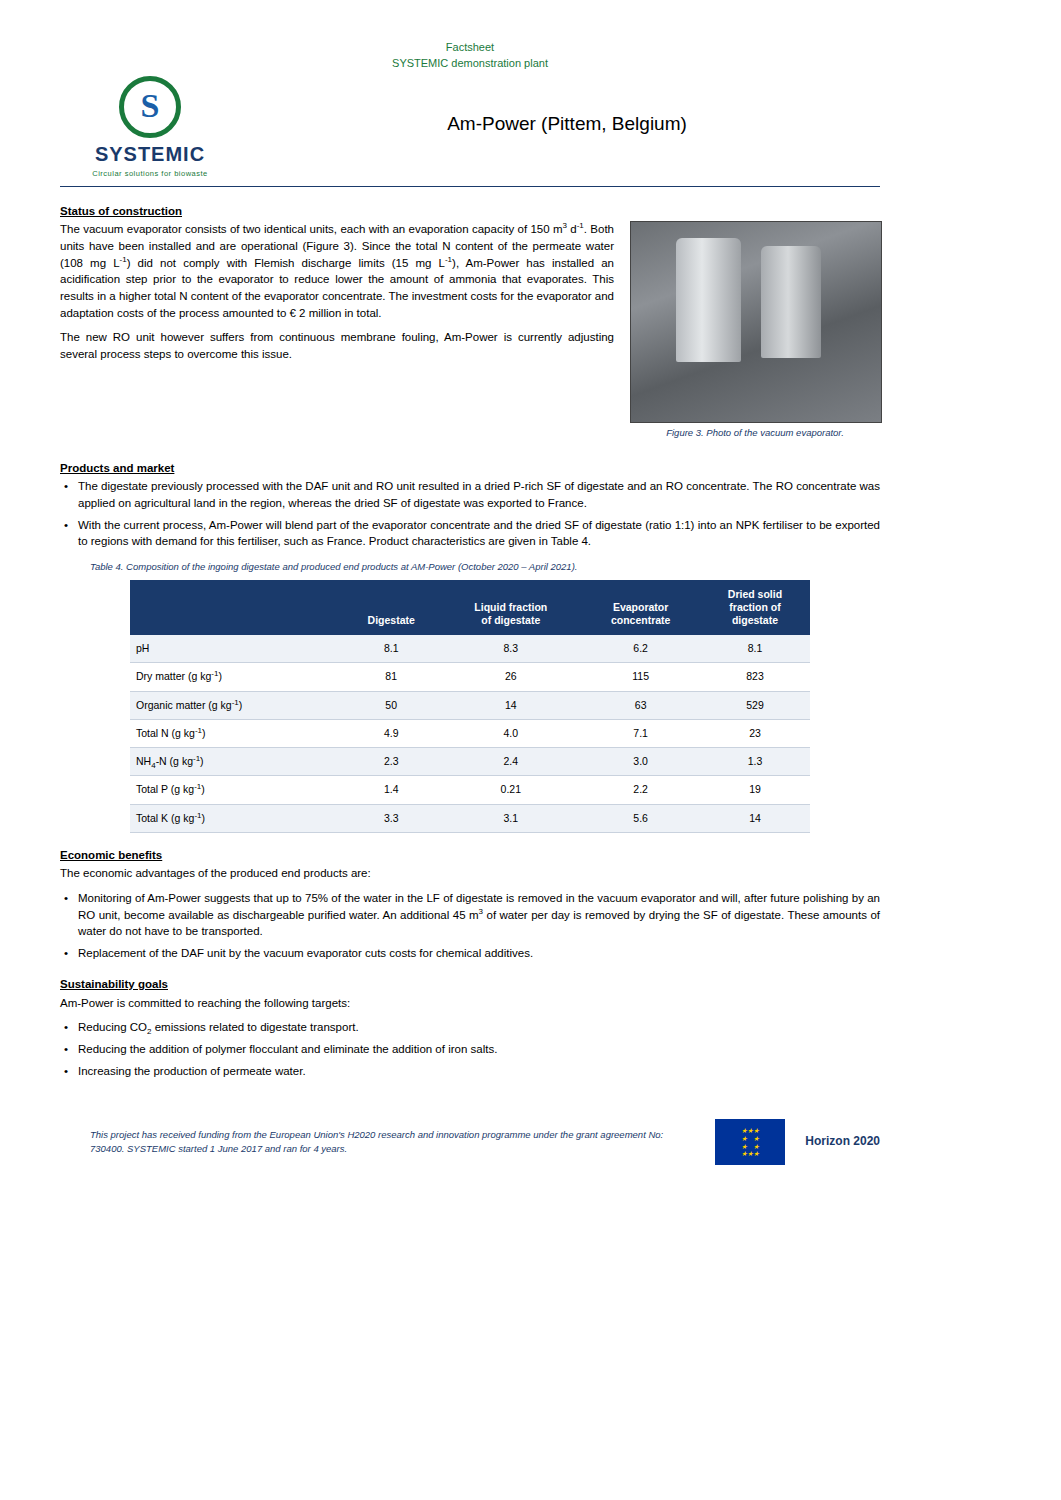Factsheet
SYSTEMIC demonstration plant
SYSTEMIC
Circular solutions for biowaste
Am-Power (Pittem, Belgium)
Status of construction
Figure 3. Photo of the vacuum evaporator.
The vacuum evaporator consists of two identical units, each with an evaporation capacity of 150 m3 d-1. Both units have been installed and are operational (Figure 3). Since the total N content of the permeate water (108 mg L-1) did not comply with Flemish discharge limits (15 mg L-1), Am-Power has installed an acidification step prior to the evaporator to reduce lower the amount of ammonia that evaporates. This results in a higher total N content of the evaporator concentrate. The investment costs for the evaporator and adaptation costs of the process amounted to € 2 million in total.
The new RO unit however suffers from continuous membrane fouling, Am-Power is currently adjusting several process steps to overcome this issue.
Products and market
The digestate previously processed with the DAF unit and RO unit resulted in a dried P-rich SF of digestate and an RO concentrate. The RO concentrate was applied on agricultural land in the region, whereas the dried SF of digestate was exported to France.
With the current process, Am-Power will blend part of the evaporator concentrate and the dried SF of digestate (ratio 1:1) into an NPK fertiliser to be exported to regions with demand for this fertiliser, such as France. Product characteristics are given in Table 4.
Table 4. Composition of the ingoing digestate and produced end products at AM-Power (October 2020 – April 2021).
| | Digestate | Liquid fraction of digestate | Evaporator concentrate | Dried solid fraction of digestate |
| --- | --- | --- | --- | --- |
| pH | 8.1 | 8.3 | 6.2 | 8.1 |
| Dry matter (g kg -1 ) | 81 | 26 | 115 | 823 |
| Organic matter (g kg -1 ) | 50 | 14 | 63 | 529 |
| Total N (g kg -1 ) | 4.9 | 4.0 | 7.1 | 23 |
| NH 4 -N (g kg -1 ) | 2.3 | 2.4 | 3.0 | 1.3 |
| Total P (g kg -1 ) | 1.4 | 0.21 | 2.2 | 19 |
| Total K (g kg -1 ) | 3.3 | 3.1 | 5.6 | 14 |
Economic benefits
The economic advantages of the produced end products are:
Monitoring of Am-Power suggests that up to 75% of the water in the LF of digestate is removed in the vacuum evaporator and will, after future polishing by an RO unit, become available as dischargeable purified water. An additional 45 m3 of water per day is removed by drying the SF of digestate. These amounts of water do not have to be transported.
Replacement of the DAF unit by the vacuum evaporator cuts costs for chemical additives.
Sustainability goals
Am-Power is committed to reaching the following targets:
Reducing CO2 emissions related to digestate transport.
Reducing the addition of polymer flocculant and eliminate the addition of iron salts.
Increasing the production of permeate water.
This project has received funding from the European Union's H2020 research and innovation programme under the grant agreement No: 730400. SYSTEMIC started 1 June 2017 and ran for 4 years.
Horizon 2020